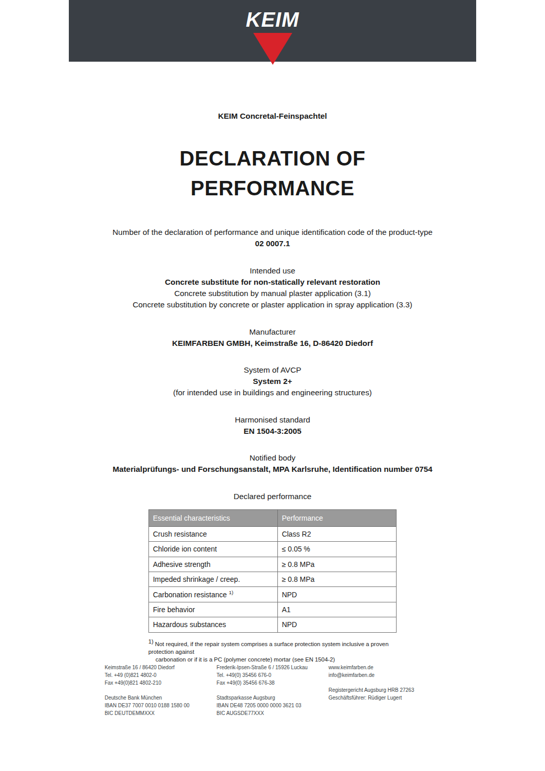KEIM
KEIM Concretal-Feinspachtel
DECLARATION OF PERFORMANCE
Number of the declaration of performance and unique identification code of the product-type
02 0007.1
Intended use
Concrete substitute for non-statically relevant restoration
Concrete substitution by manual plaster application (3.1)
Concrete substitution by concrete or plaster application in spray application (3.3)
Manufacturer
KEIMFARBEN GMBH, Keimstraße 16, D-86420 Diedorf
System of AVCP
System 2+
(for intended use in buildings and engineering structures)
Harmonised standard
EN 1504-3:2005
Notified body
Materialprüfungs- und Forschungsanstalt, MPA Karlsruhe, Identification number 0754
Declared performance
| Essential characteristics | Performance |
| --- | --- |
| Crush resistance | Class R2 |
| Chloride ion content | ≤ 0.05 % |
| Adhesive strength | ≥ 0.8 MPa |
| Impeded shrinkage / creep. | ≥ 0.8 MPa |
| Carbonation resistance 1) | NPD |
| Fire behavior | A1 |
| Hazardous substances | NPD |
1) Not required, if the repair system comprises a surface protection system inclusive a proven protection against carbonation or if it is a PC (polymer concrete) mortar (see EN 1504-2)
Keimstraße 16 / 86420 Diedorf
Tel. +49 (0)821 4802-0
Fax +49(0)821 4802-210
Deutsche Bank München
IBAN DE37 7007 0010 0188 1580 00
BIC DEUTDEMMXXX
Frederik-Ipsen-Straße 6 / 15926 Luckau
Tel. +49(0) 35456 676-0
Fax +49(0) 35456 676-38
Stadtsparkasse Augsburg
IBAN DE48 7205 0000 0000 3621 03
BIC AUGSDE77XXX
www.keimfarben.de
info@keimfarben.de
Registergericht Augsburg HRB 27263
Geschäftsführer: Rüdiger Lugert